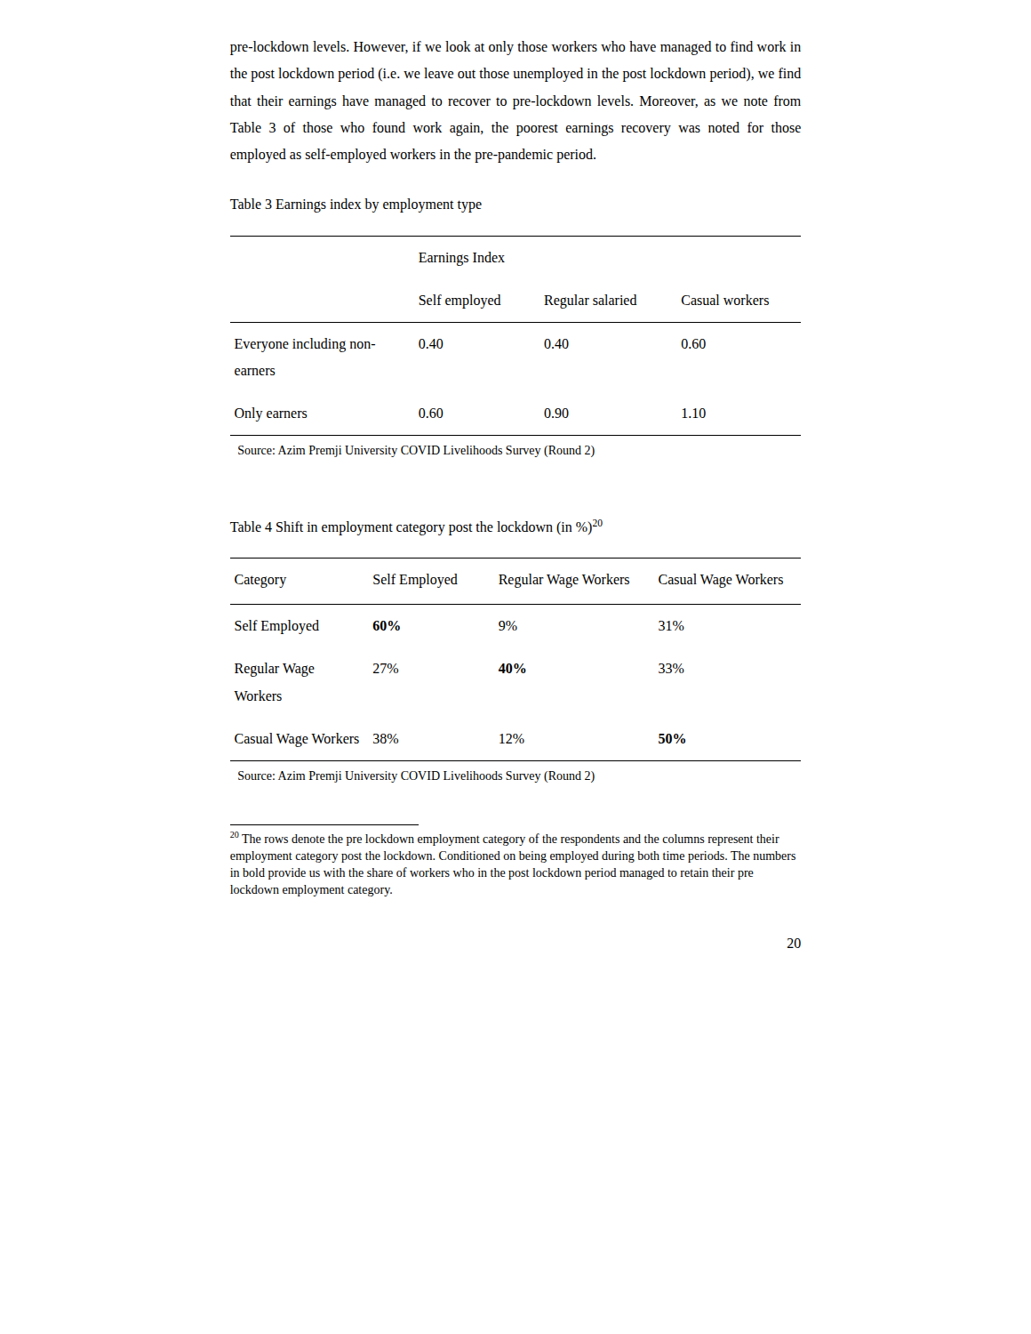pre-lockdown levels. However, if we look at only those workers who have managed to find work in the post lockdown period (i.e. we leave out those unemployed in the post lockdown period), we find that their earnings have managed to recover to pre-lockdown levels. Moreover, as we note from Table 3 of those who found work again, the poorest earnings recovery was noted for those employed as self-employed workers in the pre-pandemic period.
Table 3 Earnings index by employment type
| | Earnings Index |
| | Self employed | Regular salaried | Casual workers |
| Everyone including non-earners | 0.40 | 0.40 | 0.60 |
| Only earners | 0.60 | 0.90 | 1.10 |
Source: Azim Premji University COVID Livelihoods Survey (Round 2)
Table 4 Shift in employment category post the lockdown (in %)20
| Category | Self Employed | Regular Wage Workers | Casual Wage Workers |
| Self Employed | 60% | 9% | 31% |
| Regular Wage Workers | 27% | 40% | 33% |
| Casual Wage Workers | 38% | 12% | 50% |
Source: Azim Premji University COVID Livelihoods Survey (Round 2)
20 The rows denote the pre lockdown employment category of the respondents and the columns represent their employment category post the lockdown. Conditioned on being employed during both time periods. The numbers in bold provide us with the share of workers who in the post lockdown period managed to retain their pre lockdown employment category.
20